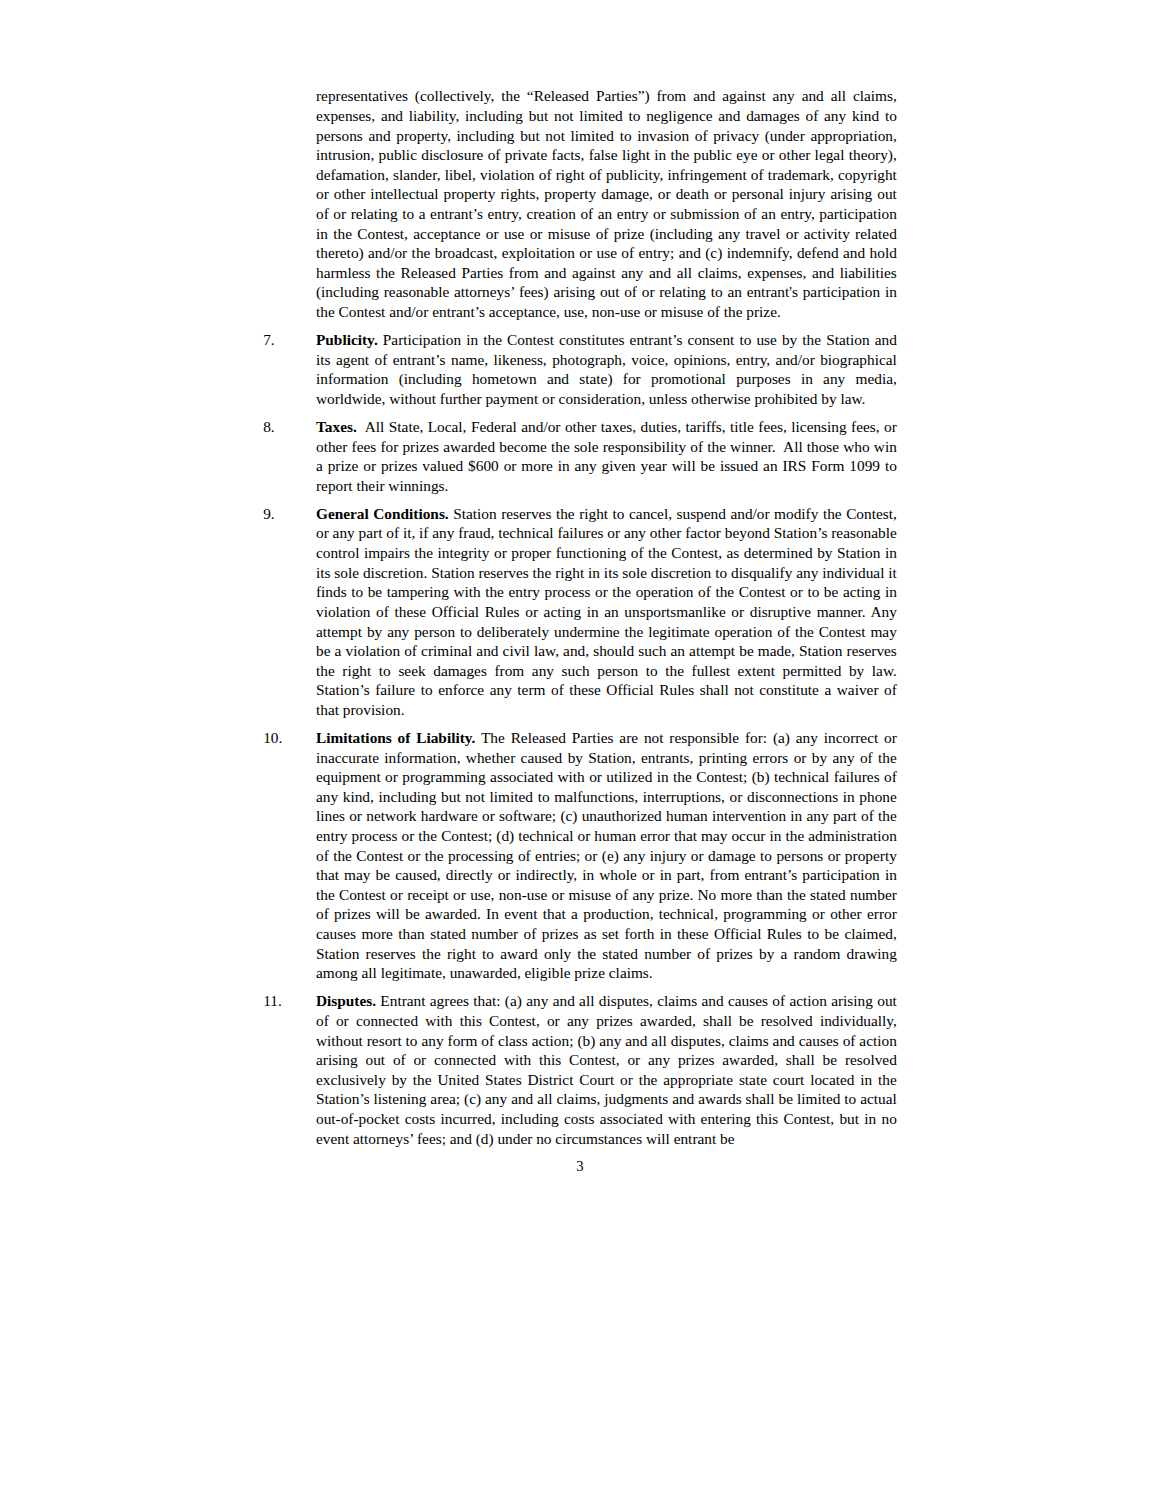representatives (collectively, the “Released Parties”) from and against any and all claims, expenses, and liability, including but not limited to negligence and damages of any kind to persons and property, including but not limited to invasion of privacy (under appropriation, intrusion, public disclosure of private facts, false light in the public eye or other legal theory), defamation, slander, libel, violation of right of publicity, infringement of trademark, copyright or other intellectual property rights, property damage, or death or personal injury arising out of or relating to a entrant’s entry, creation of an entry or submission of an entry, participation in the Contest, acceptance or use or misuse of prize (including any travel or activity related thereto) and/or the broadcast, exploitation or use of entry; and (c) indemnify, defend and hold harmless the Released Parties from and against any and all claims, expenses, and liabilities (including reasonable attorneys’ fees) arising out of or relating to an entrant's participation in the Contest and/or entrant’s acceptance, use, non-use or misuse of the prize.
Publicity. Participation in the Contest constitutes entrant’s consent to use by the Station and its agent of entrant’s name, likeness, photograph, voice, opinions, entry, and/or biographical information (including hometown and state) for promotional purposes in any media, worldwide, without further payment or consideration, unless otherwise prohibited by law.
Taxes. All State, Local, Federal and/or other taxes, duties, tariffs, title fees, licensing fees, or other fees for prizes awarded become the sole responsibility of the winner. All those who win a prize or prizes valued $600 or more in any given year will be issued an IRS Form 1099 to report their winnings.
General Conditions. Station reserves the right to cancel, suspend and/or modify the Contest, or any part of it, if any fraud, technical failures or any other factor beyond Station’s reasonable control impairs the integrity or proper functioning of the Contest, as determined by Station in its sole discretion. Station reserves the right in its sole discretion to disqualify any individual it finds to be tampering with the entry process or the operation of the Contest or to be acting in violation of these Official Rules or acting in an unsportsmanlike or disruptive manner. Any attempt by any person to deliberately undermine the legitimate operation of the Contest may be a violation of criminal and civil law, and, should such an attempt be made, Station reserves the right to seek damages from any such person to the fullest extent permitted by law. Station’s failure to enforce any term of these Official Rules shall not constitute a waiver of that provision.
Limitations of Liability. The Released Parties are not responsible for: (a) any incorrect or inaccurate information, whether caused by Station, entrants, printing errors or by any of the equipment or programming associated with or utilized in the Contest; (b) technical failures of any kind, including but not limited to malfunctions, interruptions, or disconnections in phone lines or network hardware or software; (c) unauthorized human intervention in any part of the entry process or the Contest; (d) technical or human error that may occur in the administration of the Contest or the processing of entries; or (e) any injury or damage to persons or property that may be caused, directly or indirectly, in whole or in part, from entrant’s participation in the Contest or receipt or use, non-use or misuse of any prize. No more than the stated number of prizes will be awarded. In event that a production, technical, programming or other error causes more than stated number of prizes as set forth in these Official Rules to be claimed, Station reserves the right to award only the stated number of prizes by a random drawing among all legitimate, unawarded, eligible prize claims.
Disputes. Entrant agrees that: (a) any and all disputes, claims and causes of action arising out of or connected with this Contest, or any prizes awarded, shall be resolved individually, without resort to any form of class action; (b) any and all disputes, claims and causes of action arising out of or connected with this Contest, or any prizes awarded, shall be resolved exclusively by the United States District Court or the appropriate state court located in the Station’s listening area; (c) any and all claims, judgments and awards shall be limited to actual out-of-pocket costs incurred, including costs associated with entering this Contest, but in no event attorneys’ fees; and (d) under no circumstances will entrant be
3